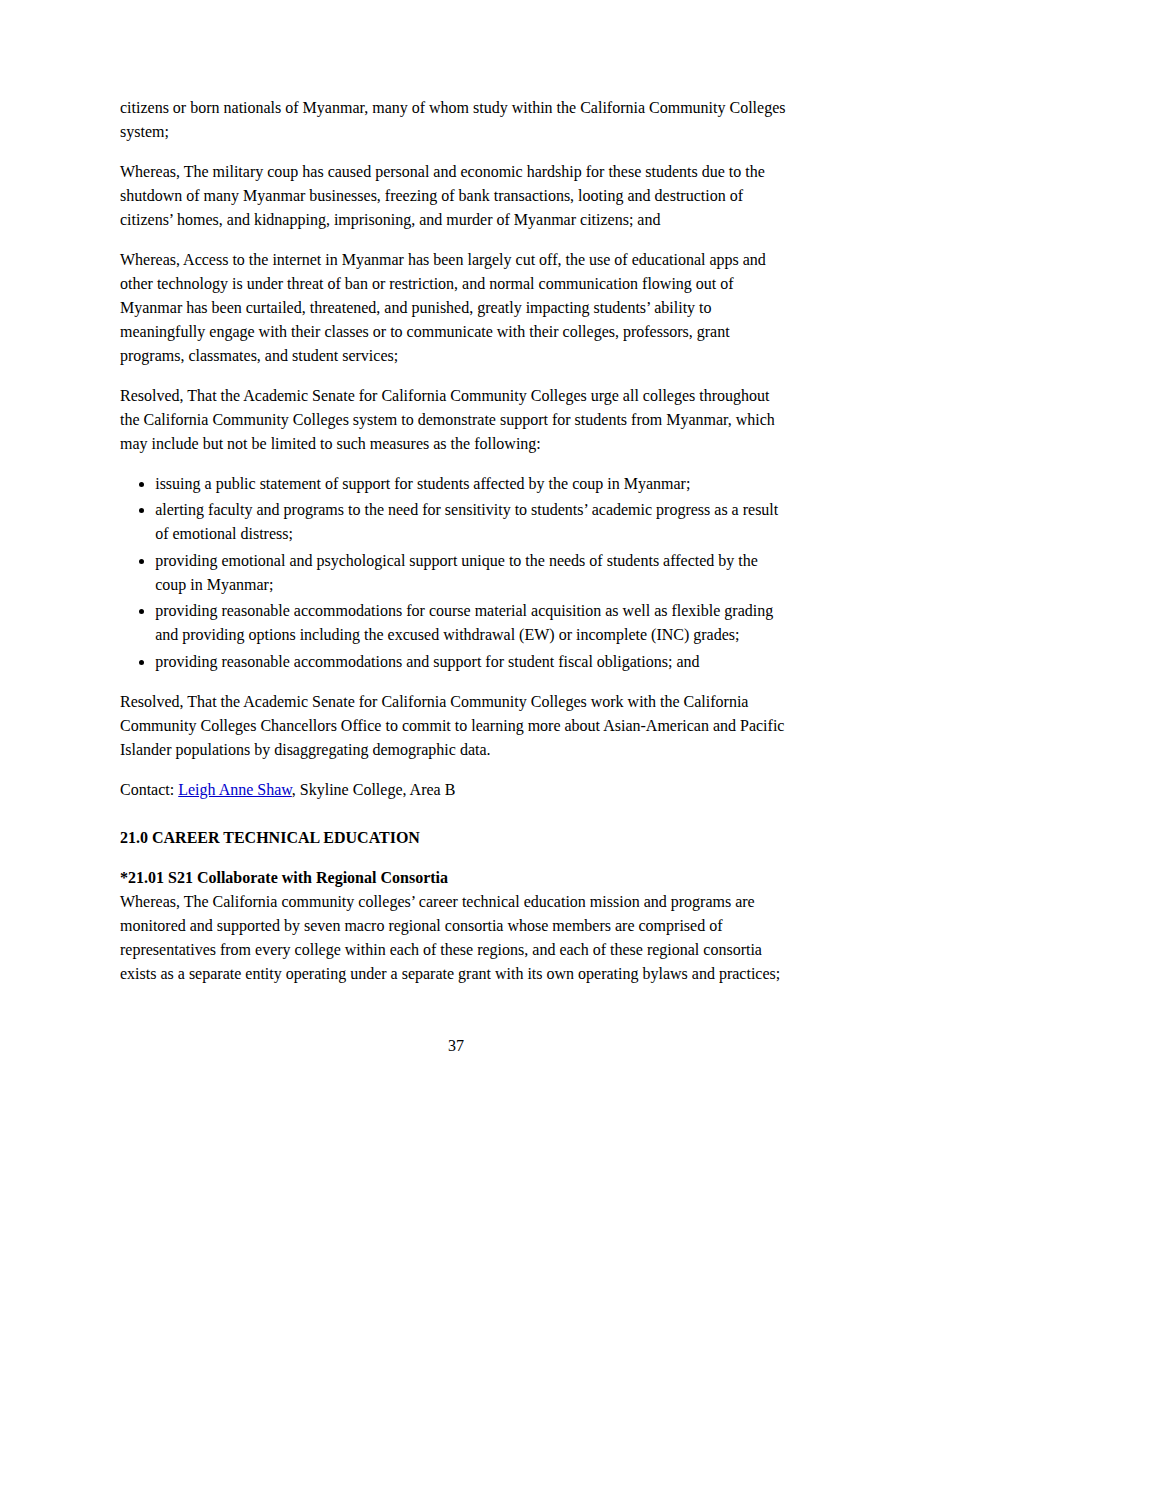citizens or born nationals of Myanmar, many of whom study within the California Community Colleges system;
Whereas, The military coup has caused personal and economic hardship for these students due to the shutdown of many Myanmar businesses, freezing of bank transactions, looting and destruction of citizens’ homes, and kidnapping, imprisoning, and murder of Myanmar citizens; and
Whereas, Access to the internet in Myanmar has been largely cut off, the use of educational apps and other technology is under threat of ban or restriction, and normal communication flowing out of Myanmar has been curtailed, threatened, and punished, greatly impacting students’ ability to meaningfully engage with their classes or to communicate with their colleges, professors, grant programs, classmates, and student services;
Resolved, That the Academic Senate for California Community Colleges urge all colleges throughout the California Community Colleges system to demonstrate support for students from Myanmar, which may include but not be limited to such measures as the following:
issuing a public statement of support for students affected by the coup in Myanmar;
alerting faculty and programs to the need for sensitivity to students’ academic progress as a result of emotional distress;
providing emotional and psychological support unique to the needs of students affected by the coup in Myanmar;
providing reasonable accommodations for course material acquisition as well as flexible grading and providing options including the excused withdrawal (EW) or incomplete (INC) grades;
providing reasonable accommodations and support for student fiscal obligations; and
Resolved, That the Academic Senate for California Community Colleges work with the California Community Colleges Chancellors Office to commit to learning more about Asian-American and Pacific Islander populations by disaggregating demographic data.
Contact: Leigh Anne Shaw, Skyline College, Area B
21.0 CAREER TECHNICAL EDUCATION
*21.01 S21 Collaborate with Regional Consortia
Whereas, The California community colleges’ career technical education mission and programs are monitored and supported by seven macro regional consortia whose members are comprised of representatives from every college within each of these regions, and each of these regional consortia exists as a separate entity operating under a separate grant with its own operating bylaws and practices;
37